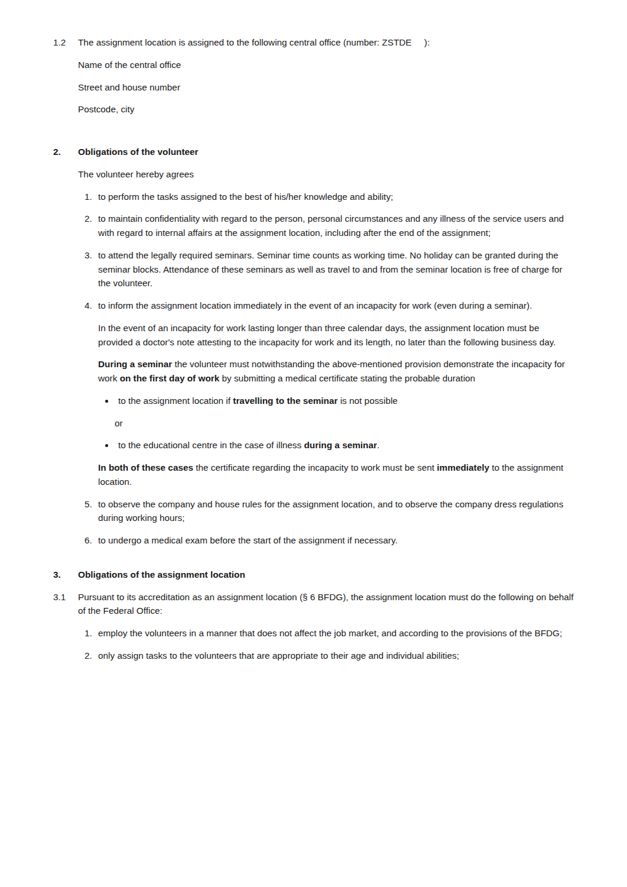1.2
The assignment location is assigned to the following central office (number: ZSTDE ):
Name of the central office
Street and house number
Postcode, city
2.
Obligations of the volunteer
The volunteer hereby agrees
to perform the tasks assigned to the best of his/her knowledge and ability;
to maintain confidentiality with regard to the person, personal circumstances and any illness of the service users and with regard to internal affairs at the assignment location, including after the end of the assignment;
to attend the legally required seminars. Seminar time counts as working time. No holiday can be granted during the seminar blocks. Attendance of these seminars as well as travel to and from the seminar location is free of charge for the volunteer.
to inform the assignment location immediately in the event of an incapacity for work (even during a seminar).
In the event of an incapacity for work lasting longer than three calendar days, the assignment location must be provided a doctor's note attesting to the incapacity for work and its length, no later than the following business day.
During a seminar the volunteer must notwithstanding the above-mentioned provision demonstrate the incapacity for work on the first day of work by submitting a medical certificate stating the probable duration
to the assignment location if travelling to the seminar is not possible
or
to the educational centre in the case of illness during a seminar.
In both of these cases the certificate regarding the incapacity to work must be sent immediately to the assignment location.
to observe the company and house rules for the assignment location, and to observe the company dress regulations during working hours;
to undergo a medical exam before the start of the assignment if necessary.
3.
Obligations of the assignment location
3.1
Pursuant to its accreditation as an assignment location (§ 6 BFDG), the assignment location must do the following on behalf of the Federal Office:
employ the volunteers in a manner that does not affect the job market, and according to the provisions of the BFDG;
only assign tasks to the volunteers that are appropriate to their age and individual abilities;